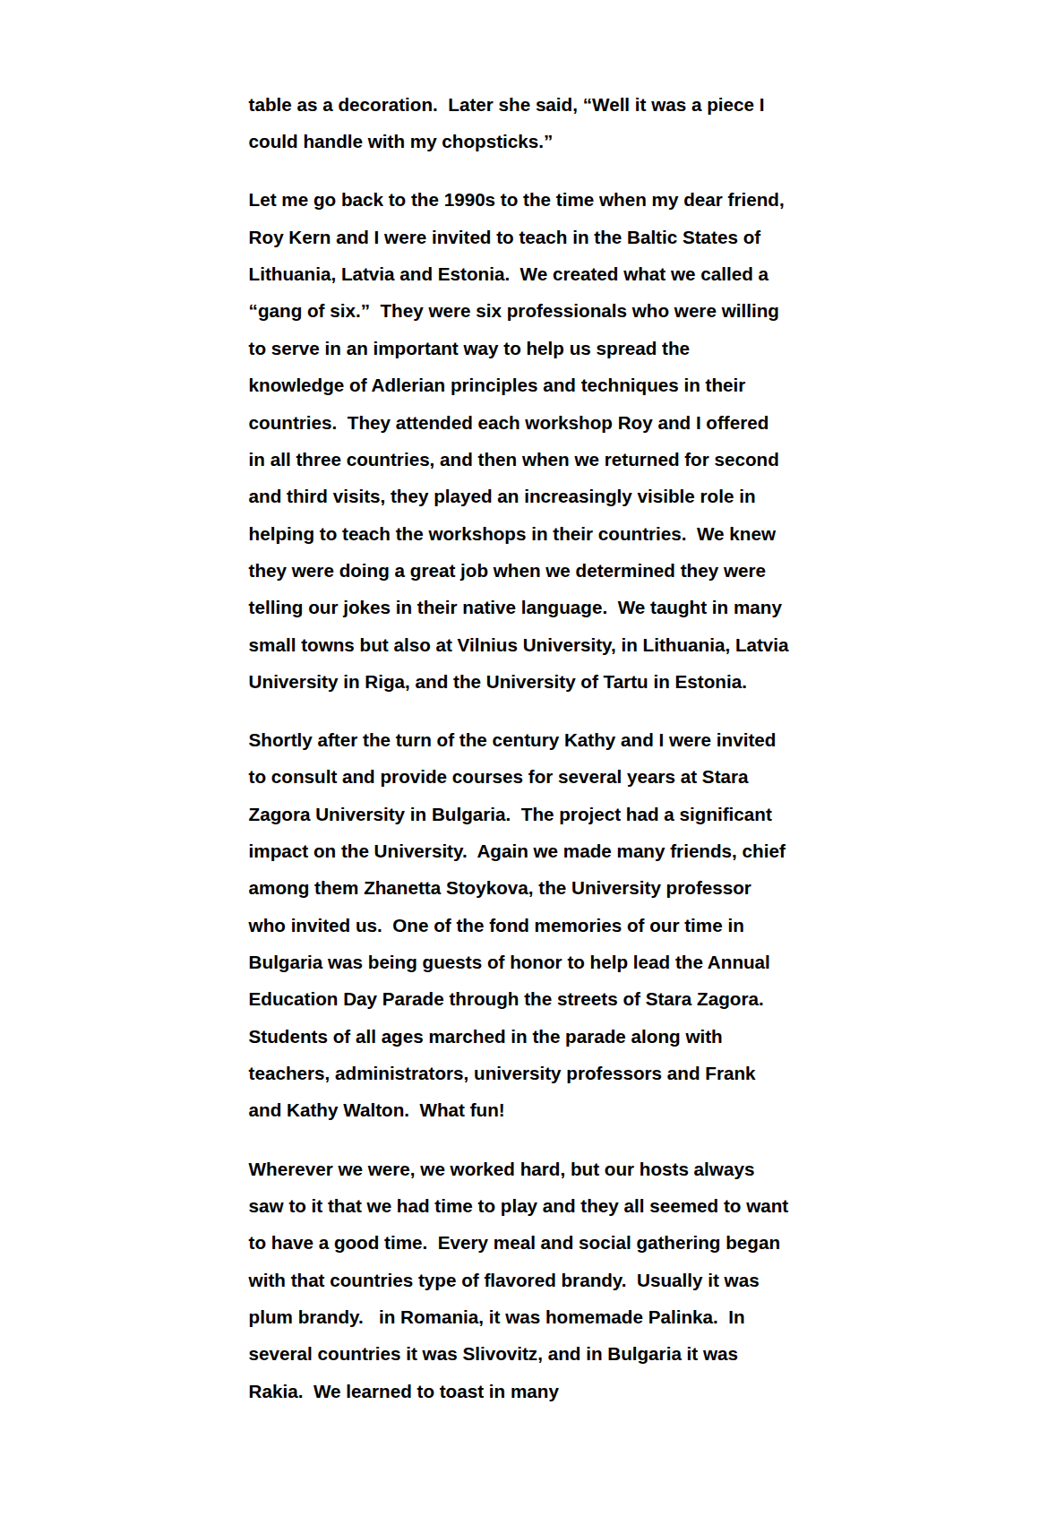table as a decoration. Later she said, “Well it was a piece I could handle with my chopsticks.”
Let me go back to the 1990s to the time when my dear friend, Roy Kern and I were invited to teach in the Baltic States of Lithuania, Latvia and Estonia. We created what we called a “gang of six.” They were six professionals who were willing to serve in an important way to help us spread the knowledge of Adlerian principles and techniques in their countries. They attended each workshop Roy and I offered in all three countries, and then when we returned for second and third visits, they played an increasingly visible role in helping to teach the workshops in their countries. We knew they were doing a great job when we determined they were telling our jokes in their native language. We taught in many small towns but also at Vilnius University, in Lithuania, Latvia University in Riga, and the University of Tartu in Estonia.
Shortly after the turn of the century Kathy and I were invited to consult and provide courses for several years at Stara Zagora University in Bulgaria. The project had a significant impact on the University. Again we made many friends, chief among them Zhanetta Stoykova, the University professor who invited us. One of the fond memories of our time in Bulgaria was being guests of honor to help lead the Annual Education Day Parade through the streets of Stara Zagora. Students of all ages marched in the parade along with teachers, administrators, university professors and Frank and Kathy Walton. What fun!
Wherever we were, we worked hard, but our hosts always saw to it that we had time to play and they all seemed to want to have a good time. Every meal and social gathering began with that countries type of flavored brandy. Usually it was plum brandy. in Romania, it was homemade Palinka. In several countries it was Slivovitz, and in Bulgaria it was Rakia. We learned to toast in many